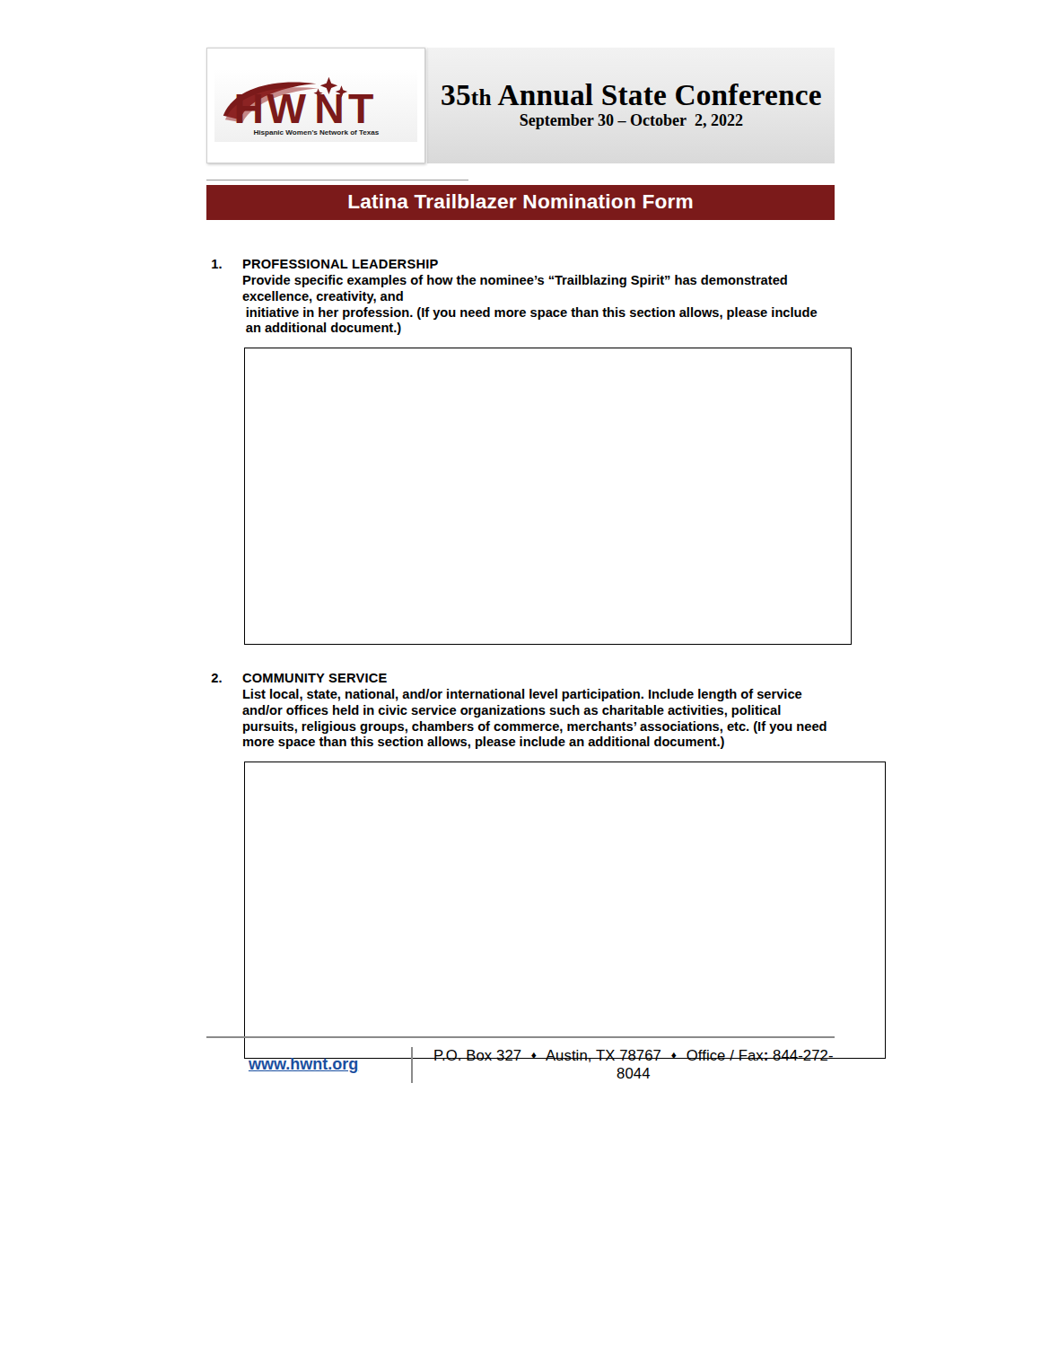H W N T Hispanic Women's Network of Texas
35th Annual State Conference
September 30 – October 2, 2022
Latina Trailblazer Nomination Form
PROFESSIONAL LEADERSHIP
Provide specific examples of how the nominee’s “Trailblazing Spirit” has demonstrated excellence, creativity, and initiative in her profession. (If you need more space than this section allows, please include an additional document.)
COMMUNITY SERVICE
List local, state, national, and/or international level participation. Include length of service and/or offices held in civic service organizations such as charitable activities, political pursuits, religious groups, chambers of commerce, merchants’ associations, etc. (If you need more space than this section allows, please include an additional document.)
www.hwnt.org
P.O. Box 327 ♦ Austin, TX 78767 ♦ Office / Fax: 844-272-8044